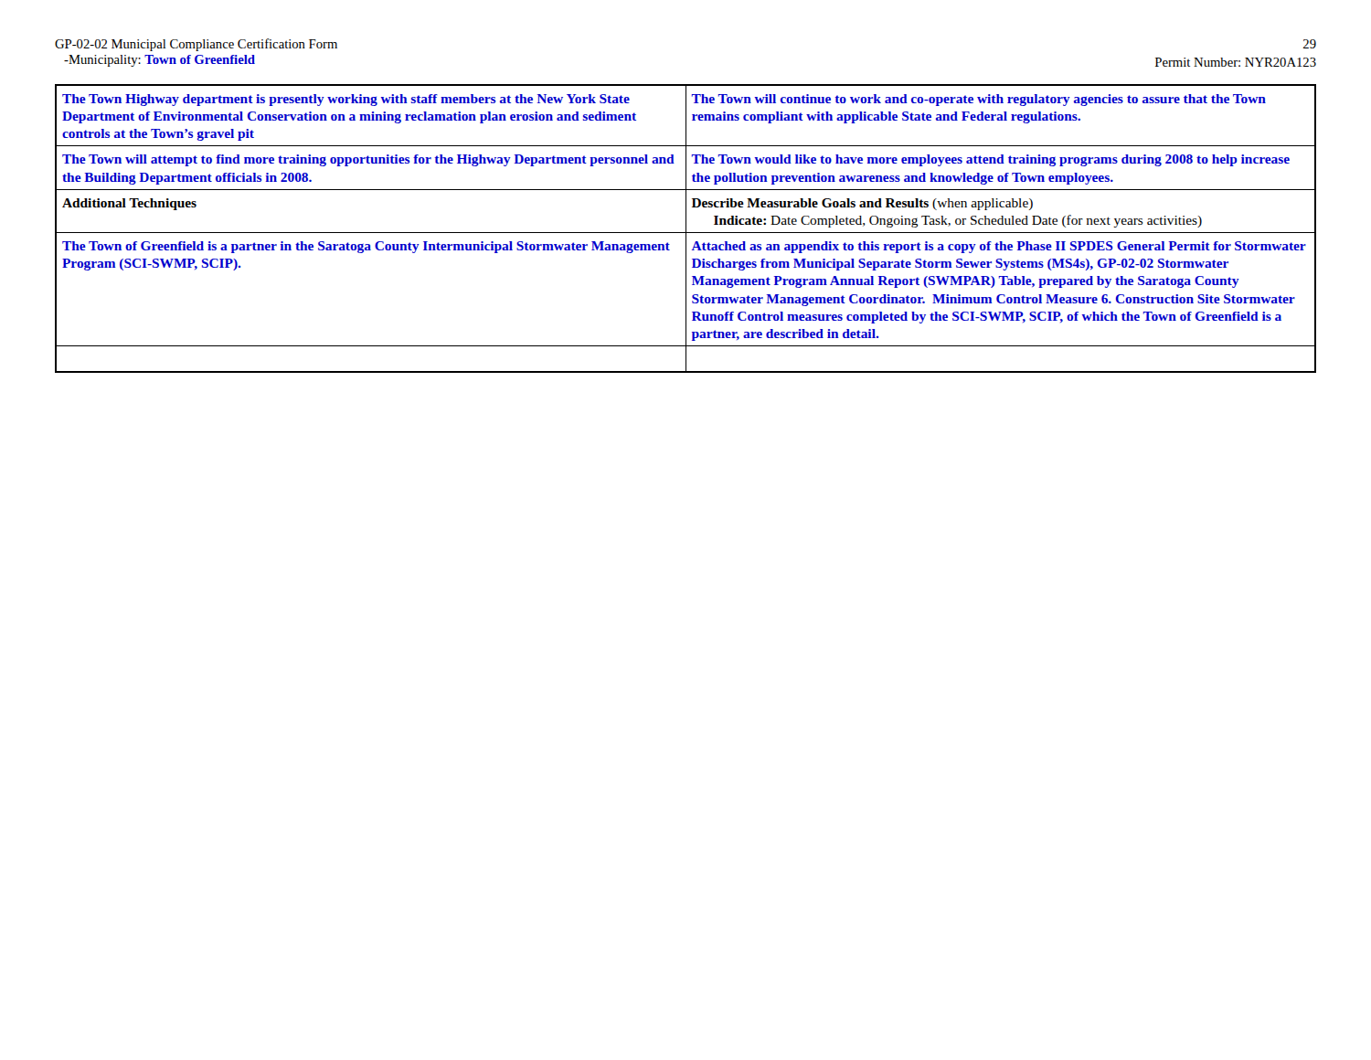GP-02-02 Municipal Compliance Certification Form
-Municipality: Town of Greenfield
29
Permit Number: NYR20A123
| The Town Highway department is presently working with staff members at the New York State Department of Environmental Conservation on a mining reclamation plan erosion and sediment controls at the Town’s gravel pit | The Town will continue to work and co-operate with regulatory agencies to assure that the Town remains compliant with applicable State and Federal regulations. |
| The Town will attempt to find more training opportunities for the Highway Department personnel and the Building Department officials in 2008. | The Town would like to have more employees attend training programs during 2008 to help increase the pollution prevention awareness and knowledge of Town employees. |
| Additional Techniques | Describe Measurable Goals and Results (when applicable) Indicate: Date Completed, Ongoing Task, or Scheduled Date (for next years activities) |
| The Town of Greenfield is a partner in the Saratoga County Intermunicipal Stormwater Management Program (SCI-SWMP, SCIP). | Attached as an appendix to this report is a copy of the Phase II SPDES General Permit for Stormwater Discharges from Municipal Separate Storm Sewer Systems (MS4s), GP-02-02 Stormwater Management Program Annual Report (SWMPAR) Table, prepared by the Saratoga County Stormwater Management Coordinator. Minimum Control Measure 6. Construction Site Stormwater Runoff Control measures completed by the SCI-SWMP, SCIP, of which the Town of Greenfield is a partner, are described in detail. |